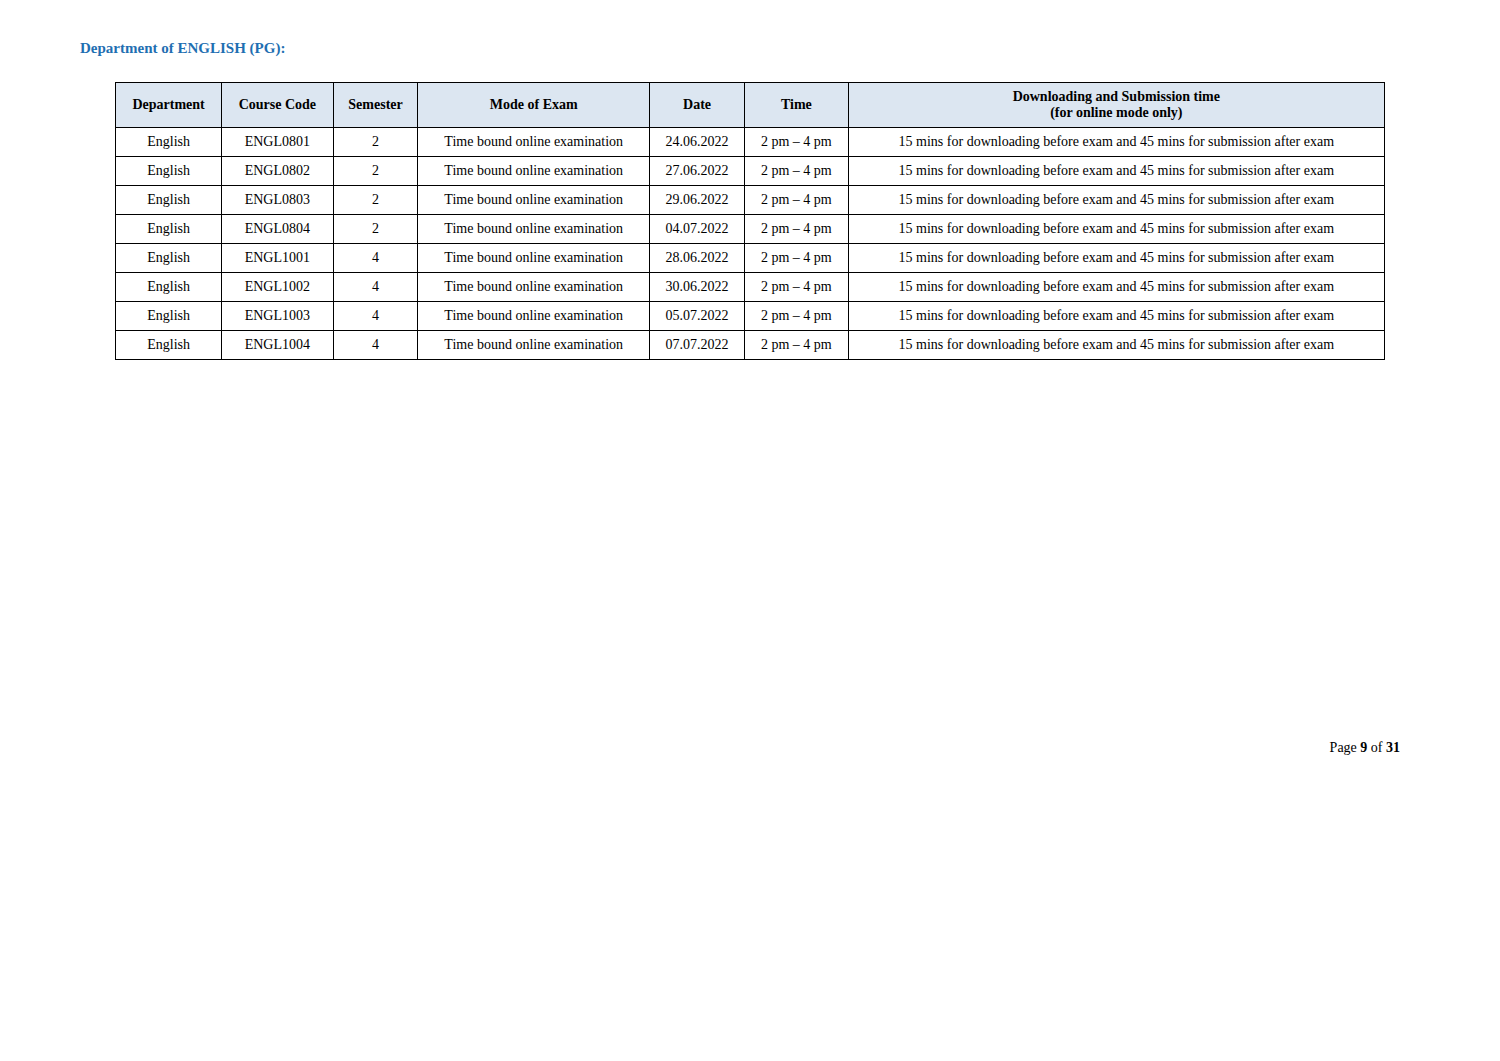Department of ENGLISH (PG):
| Department | Course Code | Semester | Mode of Exam | Date | Time | Downloading and Submission time (for online mode only) |
| --- | --- | --- | --- | --- | --- | --- |
| English | ENGL0801 | 2 | Time bound online examination | 24.06.2022 | 2 pm – 4 pm | 15 mins for downloading before exam and 45 mins for submission after exam |
| English | ENGL0802 | 2 | Time bound online examination | 27.06.2022 | 2 pm – 4 pm | 15 mins for downloading before exam and 45 mins for submission after exam |
| English | ENGL0803 | 2 | Time bound online examination | 29.06.2022 | 2 pm – 4 pm | 15 mins for downloading before exam and 45 mins for submission after exam |
| English | ENGL0804 | 2 | Time bound online examination | 04.07.2022 | 2 pm – 4 pm | 15 mins for downloading before exam and 45 mins for submission after exam |
| English | ENGL1001 | 4 | Time bound online examination | 28.06.2022 | 2 pm – 4 pm | 15 mins for downloading before exam and 45 mins for submission after exam |
| English | ENGL1002 | 4 | Time bound online examination | 30.06.2022 | 2 pm – 4 pm | 15 mins for downloading before exam and 45 mins for submission after exam |
| English | ENGL1003 | 4 | Time bound online examination | 05.07.2022 | 2 pm – 4 pm | 15 mins for downloading before exam and 45 mins for submission after exam |
| English | ENGL1004 | 4 | Time bound online examination | 07.07.2022 | 2 pm – 4 pm | 15 mins for downloading before exam and 45 mins for submission after exam |
Page 9 of 31